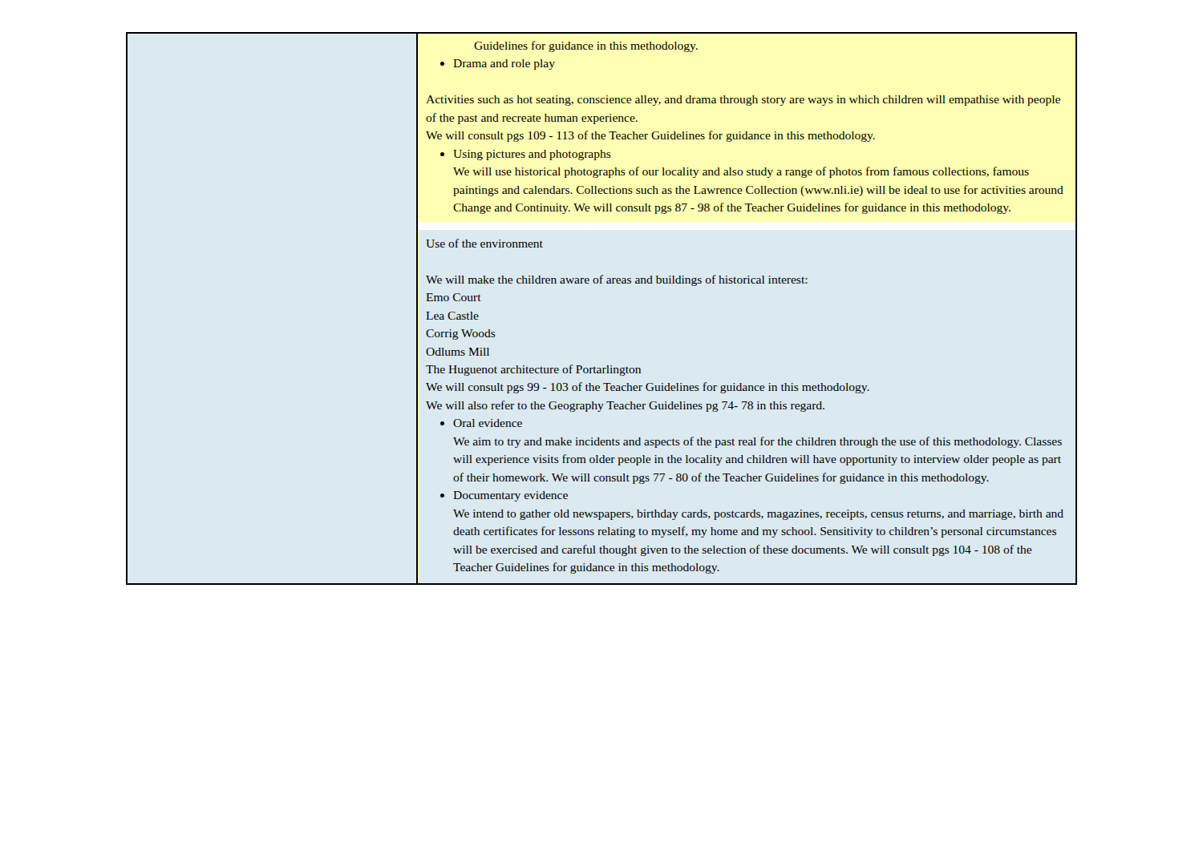| | Guidelines for guidance in this methodology. Drama and role play Activities such as hot seating, conscience alley, and drama through story are ways in which children will empathise with people of the past and recreate human experience. We will consult pgs 109 - 113 of the Teacher Guidelines for guidance in this methodology. Using pictures and photographs We will use historical photographs of our locality and also study a range of photos from famous collections, famous paintings and calendars. Collections such as the Lawrence Collection (www.nli.ie) will be ideal to use for activities around Change and Continuity. We will consult pgs 87 - 98 of the Teacher Guidelines for guidance in this methodology. Use of the environment We will make the children aware of areas and buildings of historical interest: Emo Court Lea Castle Corrig Woods Odlums Mill The Huguenot architecture of Portarlington We will consult pgs 99 - 103 of the Teacher Guidelines for guidance in this methodology. We will also refer to the Geography Teacher Guidelines pg 74- 78 in this regard. Oral evidence We aim to try and make incidents and aspects of the past real for the children through the use of this methodology. Classes will experience visits from older people in the locality and children will have opportunity to interview older people as part of their homework. We will consult pgs 77 - 80 of the Teacher Guidelines for guidance in this methodology. Documentary evidence We intend to gather old newspapers, birthday cards, postcards, magazines, receipts, census returns, and marriage, birth and death certificates for lessons relating to myself, my home and my school. Sensitivity to children’s personal circumstances will be exercised and careful thought given to the selection of these documents. We will consult pgs 104 - 108 of the Teacher Guidelines for guidance in this methodology. |